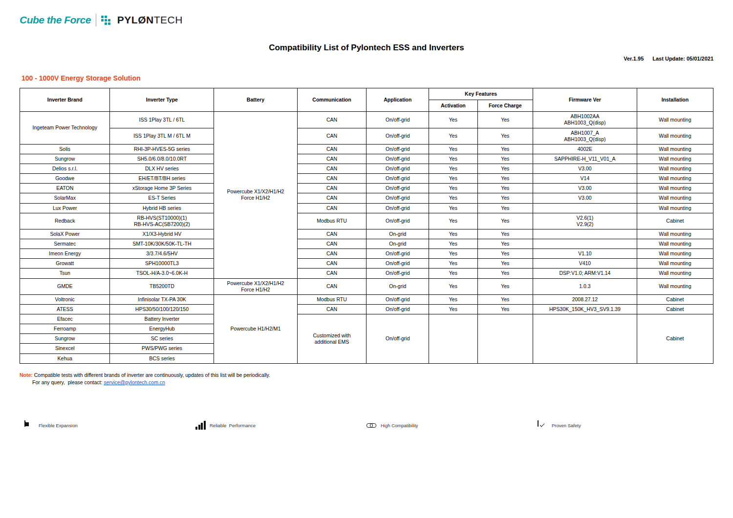Cube the Force PYLØNTECH
Compatibility List of Pylontech ESS and Inverters
Ver.1.95 Last Update: 05/01/2021
100 - 1000V Energy Storage Solution
| Inverter Brand | Inverter Type | Battery | Communication | Application | Key Features | Firmware Ver | Installation |
| --- | --- | --- | --- | --- | --- | --- | --- |
| Activation | Force Charge |
| Ingeteam Power Technology | ISS 1Play 3TL / 6TL | Powercube X1/X2/H1/H2 Force H1/H2 | CAN | On/off-grid | Yes | Yes | ABH1002AA ABH1003_Q(disp) | Wall mounting |
| ISS 1Play 3TL M / 6TL M | CAN | On/off-grid | Yes | Yes | ABH1007_A ABH1003_Q(disp) | Wall mounting |
| Solis | RHI-3P-HVES-5G series | CAN | On/off-grid | Yes | Yes | 4002E | Wall mounting |
| Sungrow | SH5.0/6.0/8.0/10.0RT | CAN | On/off-grid | Yes | Yes | SAPPHIRE-H_V11_V01_A | Wall mounting |
| Delios s.r.l. | DLX HV series | CAN | On/off-grid | Yes | Yes | V3.00 | Wall mounting |
| Goodwe | EH/ET/BT/BH series | CAN | On/off-grid | Yes | Yes | V14 | Wall mounting |
| EATON | xStorage Home 3P Series | CAN | On/off-grid | Yes | Yes | V3.00 | Wall mounting |
| SolarMax | ES-T Series | CAN | On/off-grid | Yes | Yes | V3.00 | Wall mounting |
| Lux Power | Hybrid HB series | CAN | On/off-grid | Yes | Yes | | Wall mounting |
| Redback | RB-HVS(ST10000)(1) RB-HVS-AC(SB7200)(2) | Modbus RTU | On/off-grid | Yes | Yes | V2.6(1) V2.9(2) | Cabinet |
| SolaX Power | X1/X3-Hybrid HV | CAN | On-grid | Yes | Yes | | Wall mounting |
| Sermatec | SMT-10K/30K/50K-TL-TH | CAN | On-grid | Yes | Yes | | Wall mounting |
| Imeon Energy | 3/3.7/4.6/5HV | CAN | On/off-grid | Yes | Yes | V1.10 | Wall mounting |
| Growatt | SPH10000TL3 | CAN | On/off-grid | Yes | Yes | V410 | Wall mounting |
| Tsun | TSOL-H/A-3.0~6.0K-H | CAN | On/off-grid | Yes | Yes | DSP:V1.0; ARM:V1.14 | Wall mounting |
| GMDE | TB5200TD | Powercube X1/X2/H1/H2 Force H1/H2 | CAN | On-grid | Yes | Yes | 1.0.3 | Wall mounting |
| Voltronic | Infinisolar TX-PA 30K | Powercube H1/H2/M1 | Modbus RTU | On/off-grid | Yes | Yes | 2008.27.12 | Cabinet |
| ATESS | HPS30/50/100/120/150 | CAN | On/off-grid | Yes | Yes | HPS30K_150K_HV3_SV9.1.39 | Cabinet |
| Efacec | Battery Inverter | Customized with additional EMS | On/off-grid | | | | Cabinet |
| Ferroamp | EnergyHub |
| Sungrow | SC series |
| Sinexcel | PWS/PWG series |
| Kehua | BCS series |
Note: Compatible tests with different brands of inverter are continuously, updates of this list will be periodically.
For any query, please contact: service@pylontech.com.cn
Flexible Expansion
Reliable Performance
High Compatibility
Proven Safety